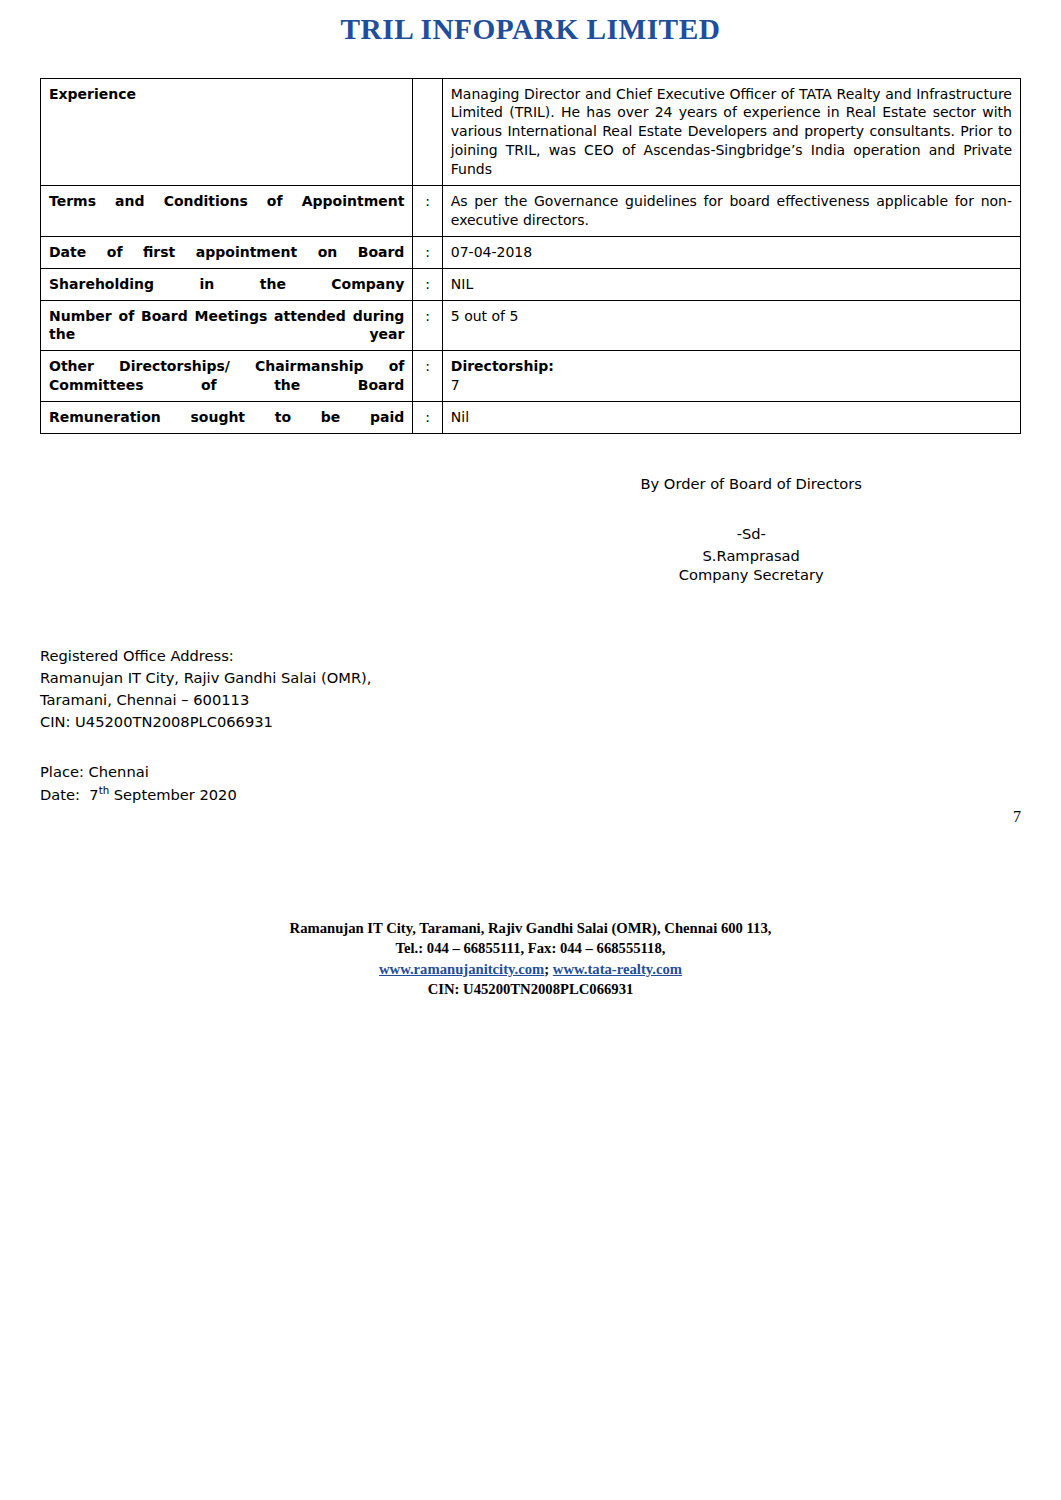TRIL INFOPARK LIMITED
| Experience | | Managing Director and Chief Executive Officer of TATA Realty and Infrastructure Limited (TRIL). He has over 24 years of experience in Real Estate sector with various International Real Estate Developers and property consultants. Prior to joining TRIL, was CEO of Ascendas-Singbridge’s India operation and Private Funds |
| Terms and Conditions of Appointment | : | As per the Governance guidelines for board effectiveness applicable for non-executive directors. |
| Date of first appointment on Board | : | 07-04-2018 |
| Shareholding in the Company | : | NIL |
| Number of Board Meetings attended during the year | : | 5 out of 5 |
| Other Directorships/ Chairmanship of Committees of the Board | : | Directorship: 7 |
| Remuneration sought to be paid | : | Nil |
By Order of Board of Directors
-Sd-
S.Ramprasad
Company Secretary
Registered Office Address:
Ramanujan IT City, Rajiv Gandhi Salai (OMR),
Taramani, Chennai – 600113
CIN: U45200TN2008PLC066931
Place: Chennai
Date: 7th September 2020
7
Ramanujan IT City, Taramani, Rajiv Gandhi Salai (OMR), Chennai 600 113,
Tel.: 044 – 66855111, Fax: 044 – 668555118,
www.ramanujanitcity.com; www.tata-realty.com
CIN: U45200TN2008PLC066931